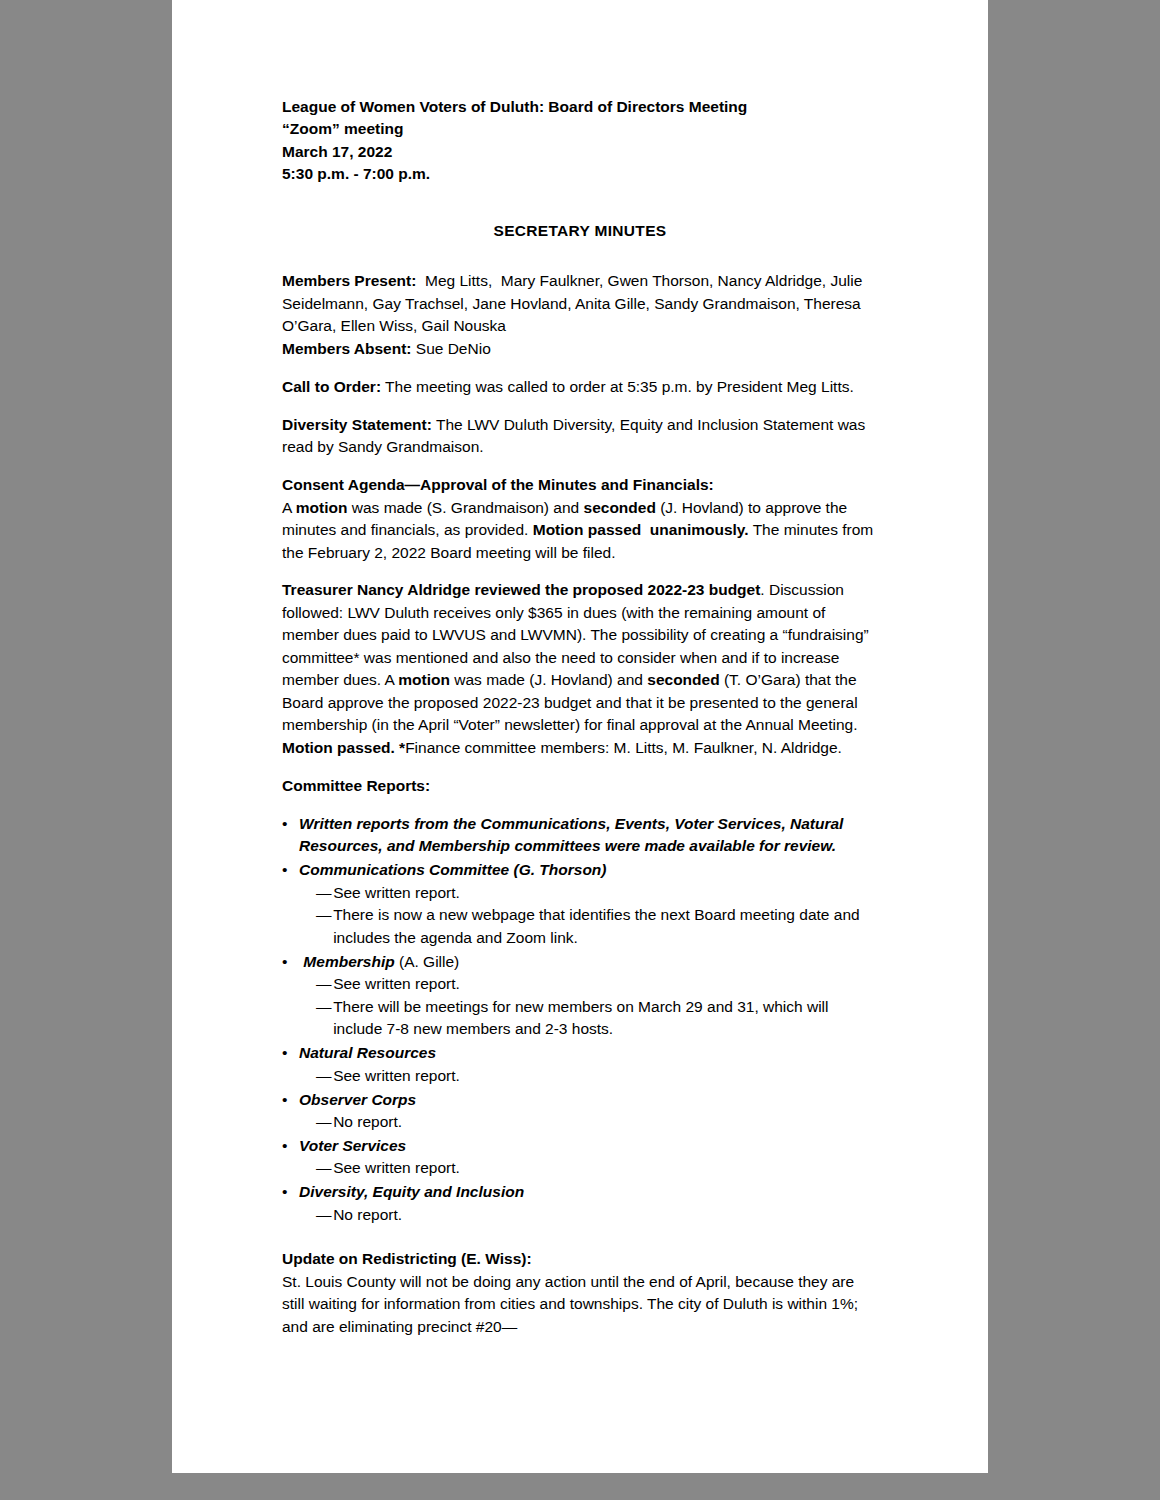League of Women Voters of Duluth: Board of Directors Meeting
“Zoom” meeting
March 17, 2022
5:30 p.m. - 7:00 p.m.
SECRETARY MINUTES
Members Present: Meg Litts, Mary Faulkner, Gwen Thorson, Nancy Aldridge, Julie Seidelmann, Gay Trachsel, Jane Hovland, Anita Gille, Sandy Grandmaison, Theresa O’Gara, Ellen Wiss, Gail Nouska
Members Absent: Sue DeNio
Call to Order: The meeting was called to order at 5:35 p.m. by President Meg Litts.
Diversity Statement: The LWV Duluth Diversity, Equity and Inclusion Statement was read by Sandy Grandmaison.
Consent Agenda—Approval of the Minutes and Financials:
A motion was made (S. Grandmaison) and seconded (J. Hovland) to approve the minutes and financials, as provided. Motion passed unanimously. The minutes from the February 2, 2022 Board meeting will be filed.
Treasurer Nancy Aldridge reviewed the proposed 2022-23 budget. Discussion followed: LWV Duluth receives only $365 in dues (with the remaining amount of member dues paid to LWVUS and LWVMN). The possibility of creating a “fundraising” committee* was mentioned and also the need to consider when and if to increase member dues. A motion was made (J. Hovland) and seconded (T. O’Gara) that the Board approve the proposed 2022-23 budget and that it be presented to the general membership (in the April “Voter” newsletter) for final approval at the Annual Meeting. Motion passed. *Finance committee members: M. Litts, M. Faulkner, N. Aldridge.
Committee Reports:
Written reports from the Communications, Events, Voter Services, Natural Resources, and Membership committees were made available for review.
Communications Committee (G. Thorson)
See written report.
There is now a new webpage that identifies the next Board meeting date and includes the agenda and Zoom link.
Membership (A. Gille)
See written report.
There will be meetings for new members on March 29 and 31, which will include 7-8 new members and 2-3 hosts.
Natural Resources
See written report.
Observer Corps
No report.
Voter Services
See written report.
Diversity, Equity and Inclusion
No report.
Update on Redistricting (E. Wiss):
St. Louis County will not be doing any action until the end of April, because they are still waiting for information from cities and townships. The city of Duluth is within 1%; and are eliminating precinct #20—